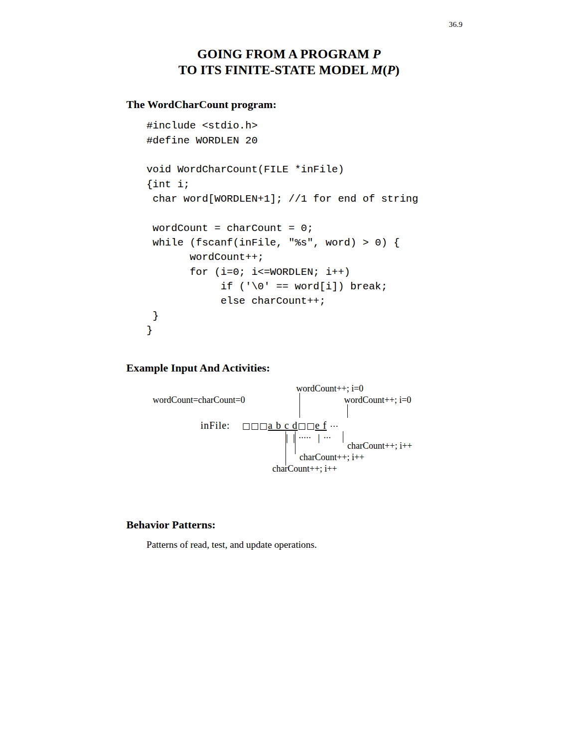36.9
GOING FROM A PROGRAM P
TO ITS FINITE-STATE MODEL M(P)
The WordCharCount program:
#include <stdio.h> #define WORDLEN 20 void WordCharCount(FILE *inFile) {int i; char word[WORDLEN+1]; //1 for end of string wordCount = charCount = 0; while (fscanf(inFile, "%s", word) > 0) { wordCount++; for (i=0; i<=WORDLEN; i++) if ('\0' == word[i]) break; else charCount++; } }
Example Input And Activities:
wordCount++; i=0
wordCount=charCount=0
wordCount++; i=0
inFile: □□□a b c d□□e f ⋯
│ │ ‧‧‧‧‧ │ ‧‧‧
charCount++; i++
charCount++; i++
charCount++; i++
Behavior Patterns:
Patterns of read, test, and update operations.